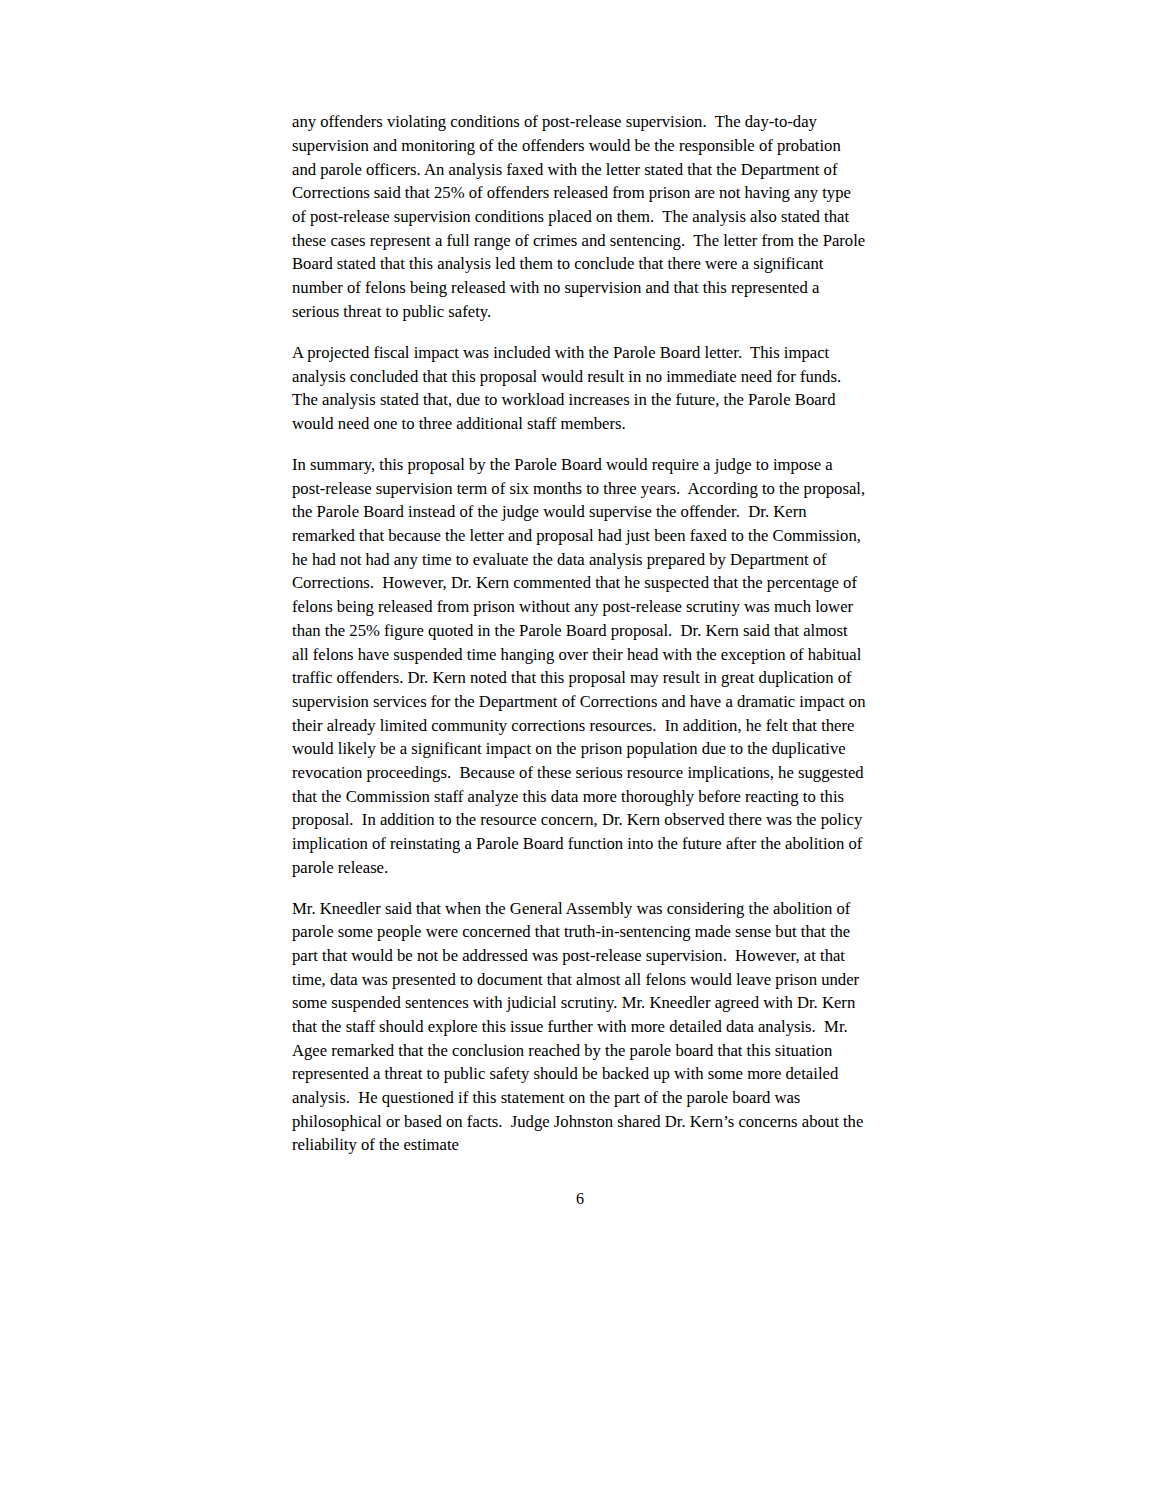any offenders violating conditions of post-release supervision. The day-to-day supervision and monitoring of the offenders would be the responsible of probation and parole officers. An analysis faxed with the letter stated that the Department of Corrections said that 25% of offenders released from prison are not having any type of post-release supervision conditions placed on them. The analysis also stated that these cases represent a full range of crimes and sentencing. The letter from the Parole Board stated that this analysis led them to conclude that there were a significant number of felons being released with no supervision and that this represented a serious threat to public safety.
A projected fiscal impact was included with the Parole Board letter. This impact analysis concluded that this proposal would result in no immediate need for funds. The analysis stated that, due to workload increases in the future, the Parole Board would need one to three additional staff members.
In summary, this proposal by the Parole Board would require a judge to impose a post-release supervision term of six months to three years. According to the proposal, the Parole Board instead of the judge would supervise the offender. Dr. Kern remarked that because the letter and proposal had just been faxed to the Commission, he had not had any time to evaluate the data analysis prepared by Department of Corrections. However, Dr. Kern commented that he suspected that the percentage of felons being released from prison without any post-release scrutiny was much lower than the 25% figure quoted in the Parole Board proposal. Dr. Kern said that almost all felons have suspended time hanging over their head with the exception of habitual traffic offenders. Dr. Kern noted that this proposal may result in great duplication of supervision services for the Department of Corrections and have a dramatic impact on their already limited community corrections resources. In addition, he felt that there would likely be a significant impact on the prison population due to the duplicative revocation proceedings. Because of these serious resource implications, he suggested that the Commission staff analyze this data more thoroughly before reacting to this proposal. In addition to the resource concern, Dr. Kern observed there was the policy implication of reinstating a Parole Board function into the future after the abolition of parole release.
Mr. Kneedler said that when the General Assembly was considering the abolition of parole some people were concerned that truth-in-sentencing made sense but that the part that would be not be addressed was post-release supervision. However, at that time, data was presented to document that almost all felons would leave prison under some suspended sentences with judicial scrutiny. Mr. Kneedler agreed with Dr. Kern that the staff should explore this issue further with more detailed data analysis. Mr. Agee remarked that the conclusion reached by the parole board that this situation represented a threat to public safety should be backed up with some more detailed analysis. He questioned if this statement on the part of the parole board was philosophical or based on facts. Judge Johnston shared Dr. Kern’s concerns about the reliability of the estimate
6